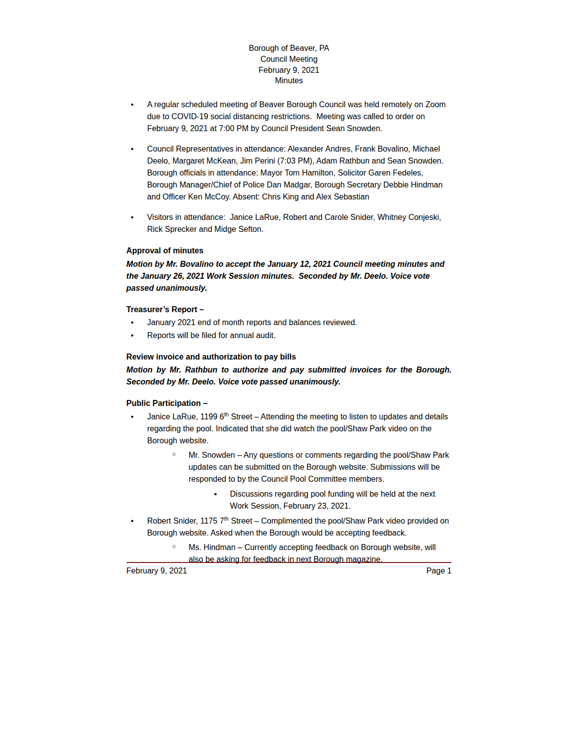Borough of Beaver, PA
Council Meeting
February 9, 2021
Minutes
A regular scheduled meeting of Beaver Borough Council was held remotely on Zoom due to COVID-19 social distancing restrictions. Meeting was called to order on February 9, 2021 at 7:00 PM by Council President Sean Snowden.
Council Representatives in attendance: Alexander Andres, Frank Bovalino, Michael Deelo, Margaret McKean, Jim Perini (7:03 PM), Adam Rathbun and Sean Snowden. Borough officials in attendance: Mayor Tom Hamilton, Solicitor Garen Fedeles, Borough Manager/Chief of Police Dan Madgar, Borough Secretary Debbie Hindman and Officer Ken McCoy. Absent: Chris King and Alex Sebastian
Visitors in attendance: Janice LaRue, Robert and Carole Snider, Whitney Conjeski, Rick Sprecker and Midge Sefton.
Approval of minutes
Motion by Mr. Bovalino to accept the January 12, 2021 Council meeting minutes and the January 26, 2021 Work Session minutes. Seconded by Mr. Deelo. Voice vote passed unanimously.
Treasurer’s Report –
January 2021 end of month reports and balances reviewed.
Reports will be filed for annual audit.
Review invoice and authorization to pay bills
Motion by Mr. Rathbun to authorize and pay submitted invoices for the Borough. Seconded by Mr. Deelo. Voice vote passed unanimously.
Public Participation –
Janice LaRue, 1199 6th Street – Attending the meeting to listen to updates and details regarding the pool. Indicated that she did watch the pool/Shaw Park video on the Borough website.
Mr. Snowden – Any questions or comments regarding the pool/Shaw Park updates can be submitted on the Borough website. Submissions will be responded to by the Council Pool Committee members.
Discussions regarding pool funding will be held at the next Work Session, February 23, 2021.
Robert Snider, 1175 7th Street – Complimented the pool/Shaw Park video provided on Borough website. Asked when the Borough would be accepting feedback.
Ms. Hindman – Currently accepting feedback on Borough website, will also be asking for feedback in next Borough magazine.
February 9, 2021 Page 1